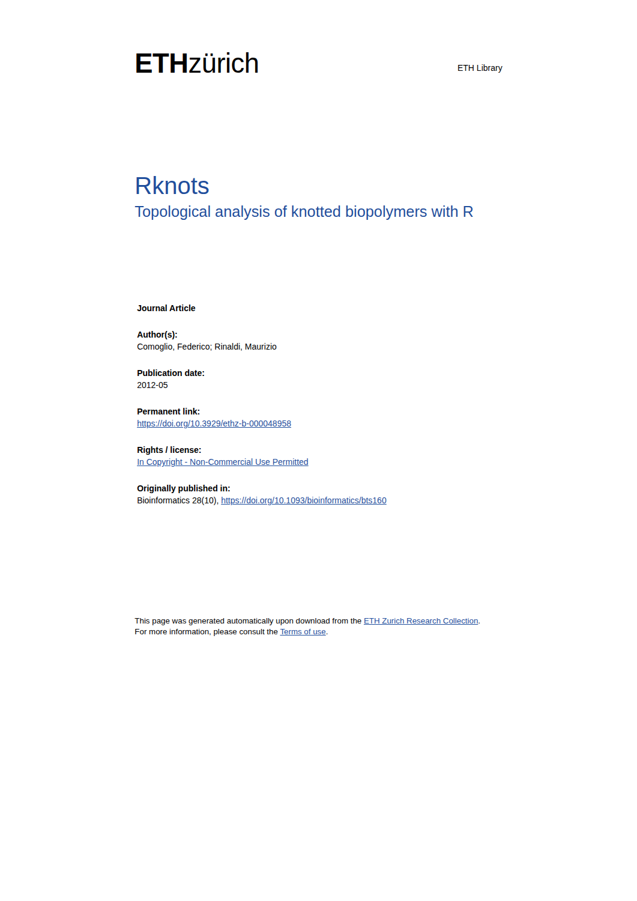ETH zürich
ETH Library
Rknots
Topological analysis of knotted biopolymers with R
Journal Article
Author(s):
Comoglio, Federico; Rinaldi, Maurizio
Publication date:
2012-05
Permanent link:
https://doi.org/10.3929/ethz-b-000048958
Rights / license:
In Copyright - Non-Commercial Use Permitted
Originally published in:
Bioinformatics 28(10), https://doi.org/10.1093/bioinformatics/bts160
This page was generated automatically upon download from the ETH Zurich Research Collection.
For more information, please consult the Terms of use.